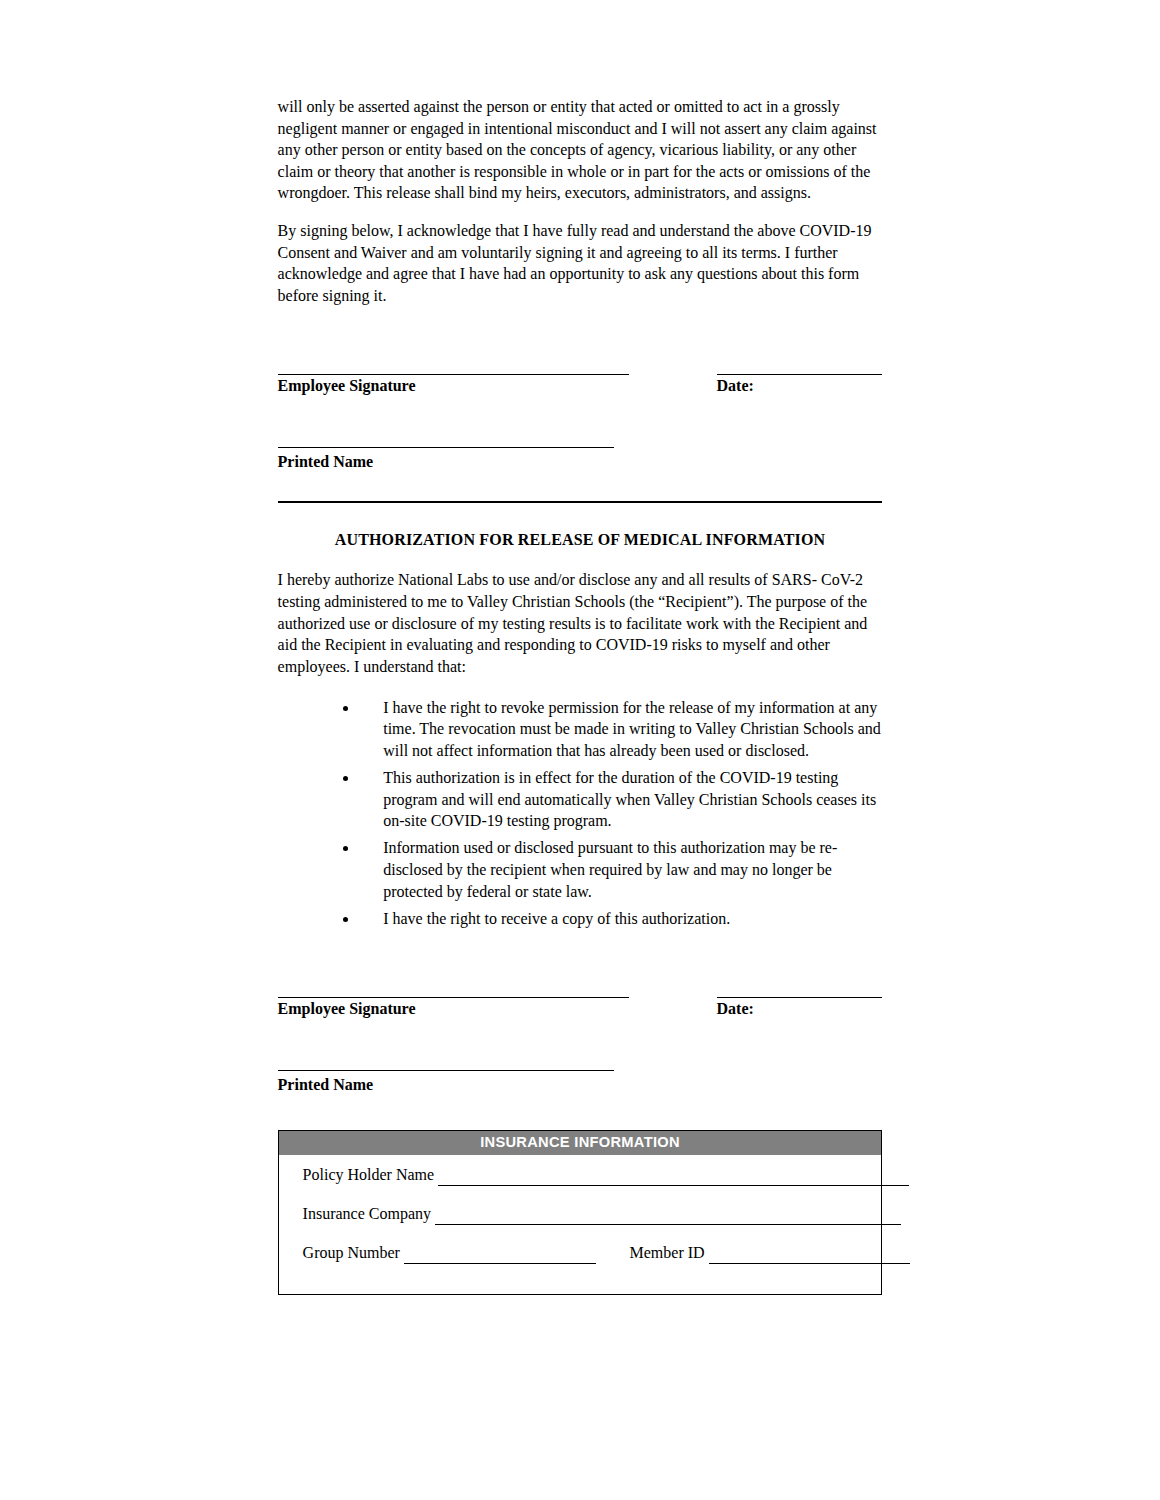will only be asserted against the person or entity that acted or omitted to act in a grossly negligent manner or engaged in intentional misconduct and I will not assert any claim against any other person or entity based on the concepts of agency, vicarious liability, or any other claim or theory that another is responsible in whole or in part for the acts or omissions of the wrongdoer. This release shall bind my heirs, executors, administrators, and assigns.
By signing below, I acknowledge that I have fully read and understand the above COVID-19 Consent and Waiver and am voluntarily signing it and agreeing to all its terms. I further acknowledge and agree that I have had an opportunity to ask any questions about this form before signing it.
| Employee Signature | | Date: |
Printed Name
AUTHORIZATION FOR RELEASE OF MEDICAL INFORMATION
I hereby authorize National Labs to use and/or disclose any and all results of SARS- CoV-2 testing administered to me to Valley Christian Schools (the “Recipient”). The purpose of the authorized use or disclosure of my testing results is to facilitate work with the Recipient and aid the Recipient in evaluating and responding to COVID-19 risks to myself and other employees. I understand that:
I have the right to revoke permission for the release of my information at any time. The revocation must be made in writing to Valley Christian Schools and will not affect information that has already been used or disclosed.
This authorization is in effect for the duration of the COVID-19 testing program and will end automatically when Valley Christian Schools ceases its on-site COVID-19 testing program.
Information used or disclosed pursuant to this authorization may be re-disclosed by the recipient when required by law and may no longer be protected by federal or state law.
I have the right to receive a copy of this authorization.
| Employee Signature | | Date: |
Printed Name
INSURANCE INFORMATION
Policy Holder Name
Insurance Company
Group Number Member ID